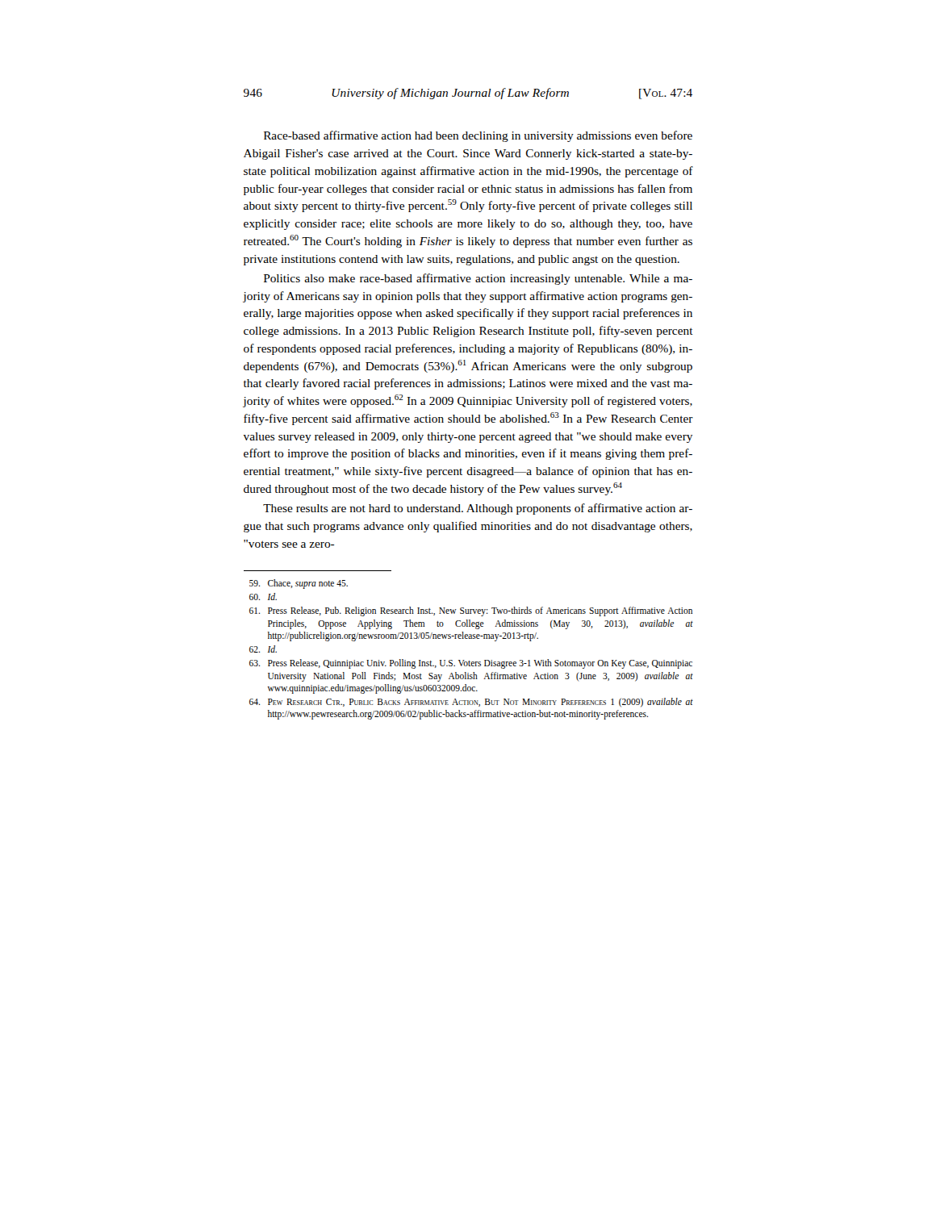946 University of Michigan Journal of Law Reform [Vol. 47:4
Race-based affirmative action had been declining in university admissions even before Abigail Fisher's case arrived at the Court. Since Ward Connerly kick-started a state-by-state political mobilization against affirmative action in the mid-1990s, the percentage of public four-year colleges that consider racial or ethnic status in admissions has fallen from about sixty percent to thirty-five percent.59 Only forty-five percent of private colleges still explicitly consider race; elite schools are more likely to do so, although they, too, have retreated.60 The Court's holding in Fisher is likely to depress that number even further as private institutions contend with law suits, regulations, and public angst on the question.
Politics also make race-based affirmative action increasingly untenable. While a majority of Americans say in opinion polls that they support affirmative action programs generally, large majorities oppose when asked specifically if they support racial preferences in college admissions. In a 2013 Public Religion Research Institute poll, fifty-seven percent of respondents opposed racial preferences, including a majority of Republicans (80%), independents (67%), and Democrats (53%).61 African Americans were the only subgroup that clearly favored racial preferences in admissions; Latinos were mixed and the vast majority of whites were opposed.62 In a 2009 Quinnipiac University poll of registered voters, fifty-five percent said affirmative action should be abolished.63 In a Pew Research Center values survey released in 2009, only thirty-one percent agreed that "we should make every effort to improve the position of blacks and minorities, even if it means giving them preferential treatment," while sixty-five percent disagreed—a balance of opinion that has endured throughout most of the two decade history of the Pew values survey.64
These results are not hard to understand. Although proponents of affirmative action argue that such programs advance only qualified minorities and do not disadvantage others, "voters see a zero-
59. Chace, supra note 45.
60. Id.
61. Press Release, Pub. Religion Research Inst., New Survey: Two-thirds of Americans Support Affirmative Action Principles, Oppose Applying Them to College Admissions (May 30, 2013), available at http://publicreligion.org/newsroom/2013/05/news-release-may-2013-rtp/.
62. Id.
63. Press Release, Quinnipiac Univ. Polling Inst., U.S. Voters Disagree 3-1 With Sotomayor On Key Case, Quinnipiac University National Poll Finds; Most Say Abolish Affirmative Action 3 (June 3, 2009) available at www.quinnipiac.edu/images/polling/us/us06032009.doc.
64. Pew Research Ctr., Public Backs Affirmative Action, But Not Minority Preferences 1 (2009) available at http://www.pewresearch.org/2009/06/02/public-backs-affirmative-action-but-not-minority-preferences.